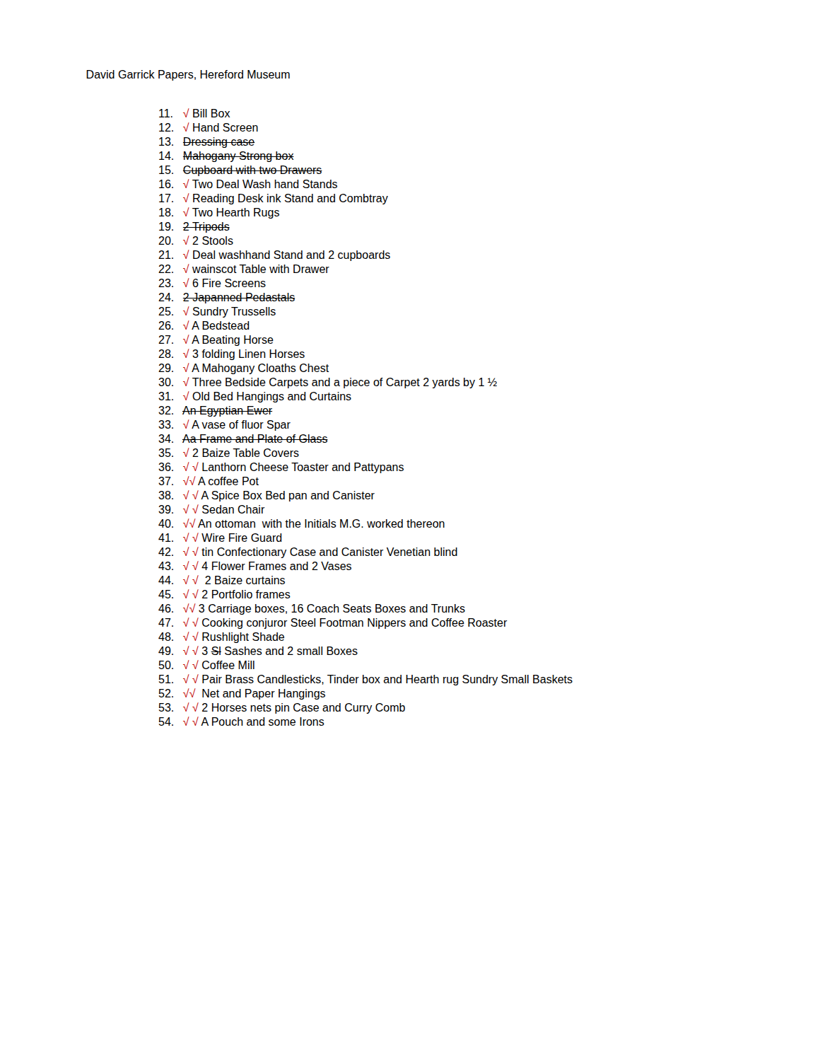David Garrick Papers, Hereford Museum
11. √ Bill Box
12. √ Hand Screen
13. Dressing case
14. Mahogany Strong box
15. Cupboard with two Drawers
16. √ Two Deal Wash hand Stands
17. √ Reading Desk ink Stand and Combtray
18. √ Two Hearth Rugs
19. 2 Tripods
20. √ 2 Stools
21. √ Deal washhand Stand and 2 cupboards
22. √ wainscot Table with Drawer
23. √ 6 Fire Screens
24. 2 Japanned Pedastals
25. √ Sundry Trussells
26. √ A Bedstead
27. √ A Beating Horse
28. √ 3 folding Linen Horses
29. √ A Mahogany Cloaths Chest
30. √ Three Bedside Carpets and a piece of Carpet 2 yards by 1 ½
31. √ Old Bed Hangings and Curtains
32. An Egyptian Ewer
33. √ A vase of fluor Spar
34. Aa Frame and Plate of Glass
35. √ 2 Baize Table Covers
36. √ √ Lanthorn Cheese Toaster and Pattypans
37. √√ A coffee Pot
38. √ √ A Spice Box Bed pan and Canister
39. √ √ Sedan Chair
40. √√ An ottoman with the Initials M.G. worked thereon
41. √ √ Wire Fire Guard
42. √ √ tin Confectionary Case and Canister Venetian blind
43. √ √ 4 Flower Frames and 2 Vases
44. √ √ 2 Baize curtains
45. √ √ 2 Portfolio frames
46. √√ 3 Carriage boxes, 16 Coach Seats Boxes and Trunks
47. √ √ Cooking conjuror Steel Footman Nippers and Coffee Roaster
48. √ √ Rushlight Shade
49. √ √ 3 Sl Sashes and 2 small Boxes
50. √ √ Coffee Mill
51. √ √ Pair Brass Candlesticks, Tinder box and Hearth rug Sundry Small Baskets
52. √√ Net and Paper Hangings
53. √ √ 2 Horses nets pin Case and Curry Comb
54. √ √ A Pouch and some Irons